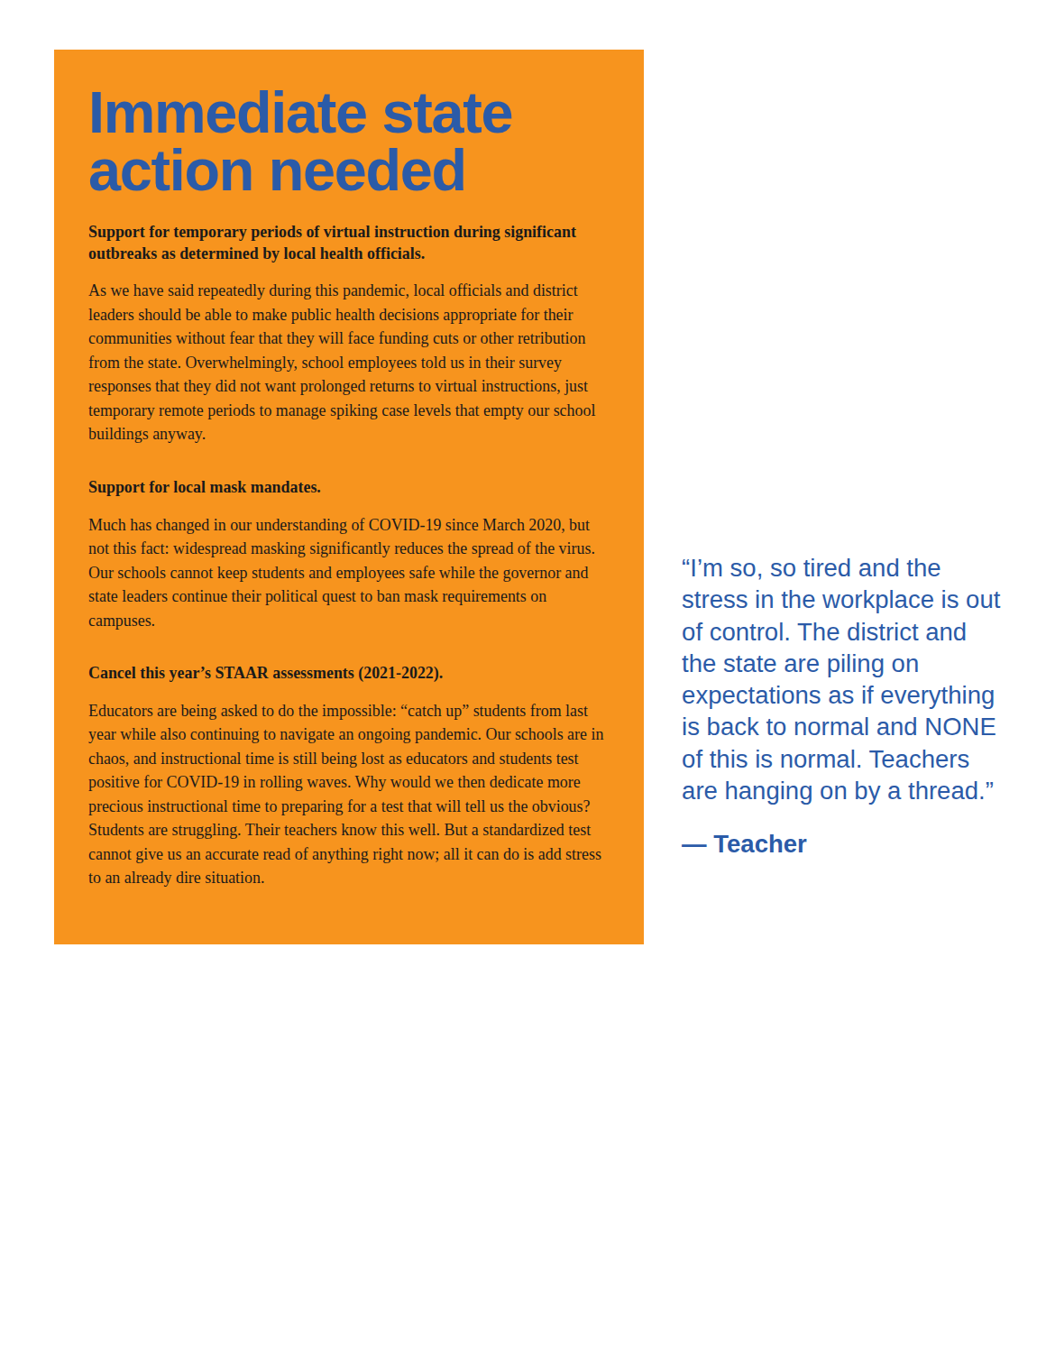Immediate state action needed
Support for temporary periods of virtual instruction during significant outbreaks as determined by local health officials.
As we have said repeatedly during this pandemic, local officials and district leaders should be able to make public health decisions appropriate for their communities without fear that they will face funding cuts or other retribution from the state. Overwhelmingly, school employees told us in their survey responses that they did not want prolonged returns to virtual instructions, just temporary remote periods to manage spiking case levels that empty our school buildings anyway.
Support for local mask mandates.
Much has changed in our understanding of COVID-19 since March 2020, but not this fact: widespread masking significantly reduces the spread of the virus. Our schools cannot keep students and employees safe while the governor and state leaders continue their political quest to ban mask requirements on campuses.
Cancel this year’s STAAR assessments (2021-2022).
Educators are being asked to do the impossible: “catch up” students from last year while also continuing to navigate an ongoing pandemic. Our schools are in chaos, and instructional time is still being lost as educators and students test positive for COVID-19 in rolling waves. Why would we then dedicate more precious instructional time to preparing for a test that will tell us the obvious? Students are struggling. Their teachers know this well. But a standardized test cannot give us an accurate read of anything right now; all it can do is add stress to an already dire situation.
“I’m so, so tired and the stress in the workplace is out of control. The district and the state are piling on expectations as if everything is back to normal and NONE of this is normal. Teachers are hanging on by a thread.”
— Teacher